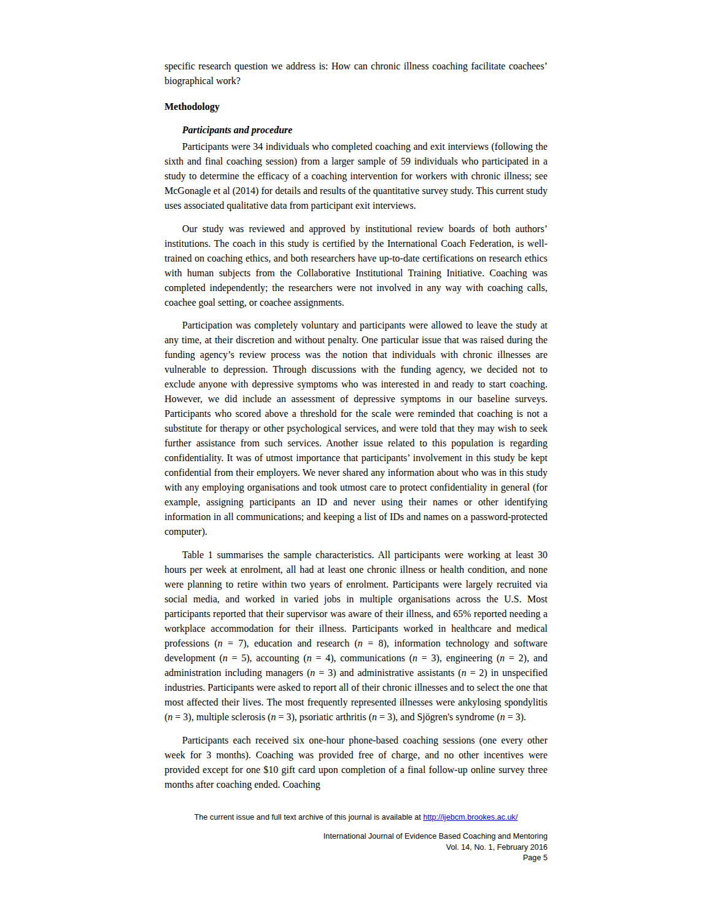specific research question we address is: How can chronic illness coaching facilitate coachees’ biographical work?
Methodology
Participants and procedure
Participants were 34 individuals who completed coaching and exit interviews (following the sixth and final coaching session) from a larger sample of 59 individuals who participated in a study to determine the efficacy of a coaching intervention for workers with chronic illness; see McGonagle et al (2014) for details and results of the quantitative survey study. This current study uses associated qualitative data from participant exit interviews.
Our study was reviewed and approved by institutional review boards of both authors’ institutions. The coach in this study is certified by the International Coach Federation, is well-trained on coaching ethics, and both researchers have up-to-date certifications on research ethics with human subjects from the Collaborative Institutional Training Initiative. Coaching was completed independently; the researchers were not involved in any way with coaching calls, coachee goal setting, or coachee assignments.
Participation was completely voluntary and participants were allowed to leave the study at any time, at their discretion and without penalty. One particular issue that was raised during the funding agency’s review process was the notion that individuals with chronic illnesses are vulnerable to depression. Through discussions with the funding agency, we decided not to exclude anyone with depressive symptoms who was interested in and ready to start coaching. However, we did include an assessment of depressive symptoms in our baseline surveys. Participants who scored above a threshold for the scale were reminded that coaching is not a substitute for therapy or other psychological services, and were told that they may wish to seek further assistance from such services. Another issue related to this population is regarding confidentiality. It was of utmost importance that participants’ involvement in this study be kept confidential from their employers. We never shared any information about who was in this study with any employing organisations and took utmost care to protect confidentiality in general (for example, assigning participants an ID and never using their names or other identifying information in all communications; and keeping a list of IDs and names on a password-protected computer).
Table 1 summarises the sample characteristics. All participants were working at least 30 hours per week at enrolment, all had at least one chronic illness or health condition, and none were planning to retire within two years of enrolment. Participants were largely recruited via social media, and worked in varied jobs in multiple organisations across the U.S. Most participants reported that their supervisor was aware of their illness, and 65% reported needing a workplace accommodation for their illness. Participants worked in healthcare and medical professions (n = 7), education and research (n = 8), information technology and software development (n = 5), accounting (n = 4), communications (n = 3), engineering (n = 2), and administration including managers (n = 3) and administrative assistants (n = 2) in unspecified industries. Participants were asked to report all of their chronic illnesses and to select the one that most affected their lives. The most frequently represented illnesses were ankylosing spondylitis (n = 3), multiple sclerosis (n = 3), psoriatic arthritis (n = 3), and Sjögren's syndrome (n = 3).
Participants each received six one-hour phone-based coaching sessions (one every other week for 3 months). Coaching was provided free of charge, and no other incentives were provided except for one $10 gift card upon completion of a final follow-up online survey three months after coaching ended. Coaching
The current issue and full text archive of this journal is available at http://ijebcm.brookes.ac.uk/
International Journal of Evidence Based Coaching and Mentoring
Vol. 14, No. 1, February 2016
Page 5